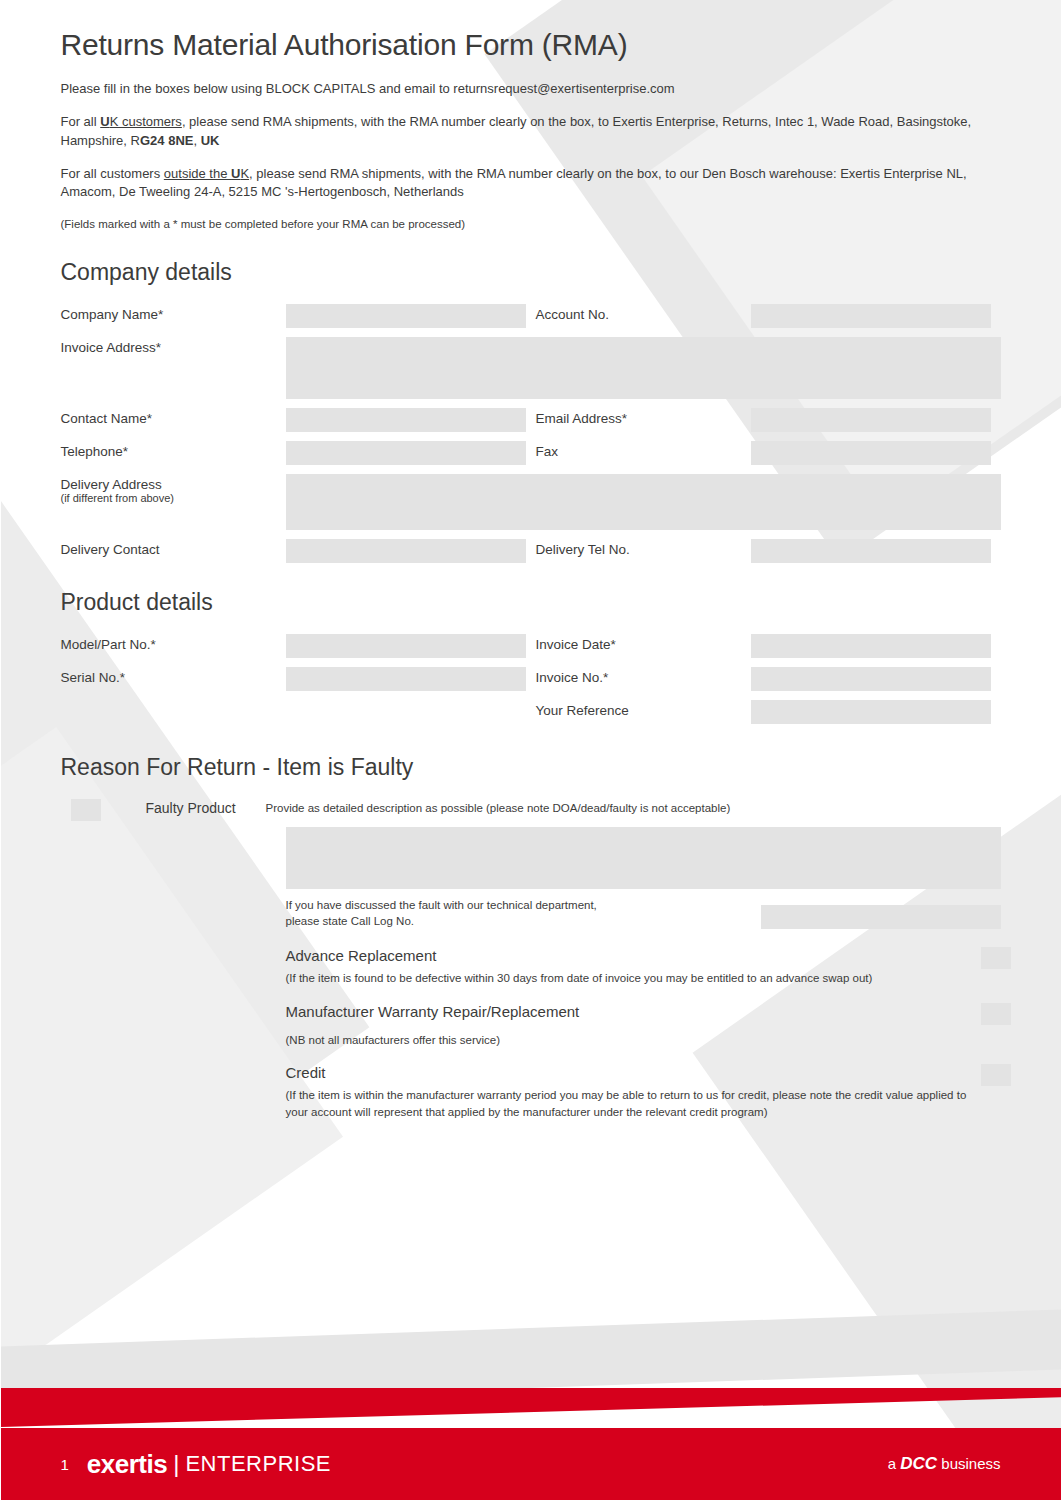Returns Material Authorisation Form (RMA)
Please fill in the boxes below using BLOCK CAPITALS and email to returnsrequest@exertisenterprise.com
For all UK customers, please send RMA shipments, with the RMA number clearly on the box, to Exertis Enterprise, Returns, Intec 1, Wade Road, Basingstoke, Hampshire, RG24 8NE, UK
For all customers outside the UK, please send RMA shipments, with the RMA number clearly on the box, to our Den Bosch warehouse: Exertis Enterprise NL, Amacom, De Tweeling 24-A, 5215 MC 's-Hertogenbosch, Netherlands
(Fields marked with a * must be completed before your RMA can be processed)
Company details
Company Name*
Account No.
Invoice Address*
Contact Name*
Email Address*
Telephone*
Fax
Delivery Address(if different from above)
Delivery Contact
Delivery Tel No.
Product details
Model/Part No.*
Invoice Date*
Serial No.*
Invoice No.*
Your Reference
Reason For Return - Item is Faulty
Faulty Product
Provide as detailed description as possible (please note DOA/dead/faulty is not acceptable)
If you have discussed the fault with our technical department,
please state Call Log No.
Advance Replacement
(If the item is found to be defective within 30 days from date of invoice you may be entitled to an advance swap out)
Manufacturer Warranty Repair/Replacement
(NB not all maufacturers offer this service)
Credit
(If the item is within the manufacturer warranty period you may be able to return to us for credit, please note the credit value applied to your account will represent that applied by the manufacturer under the relevant credit program)
1 exertis | ENTERPRISE
a DCC business